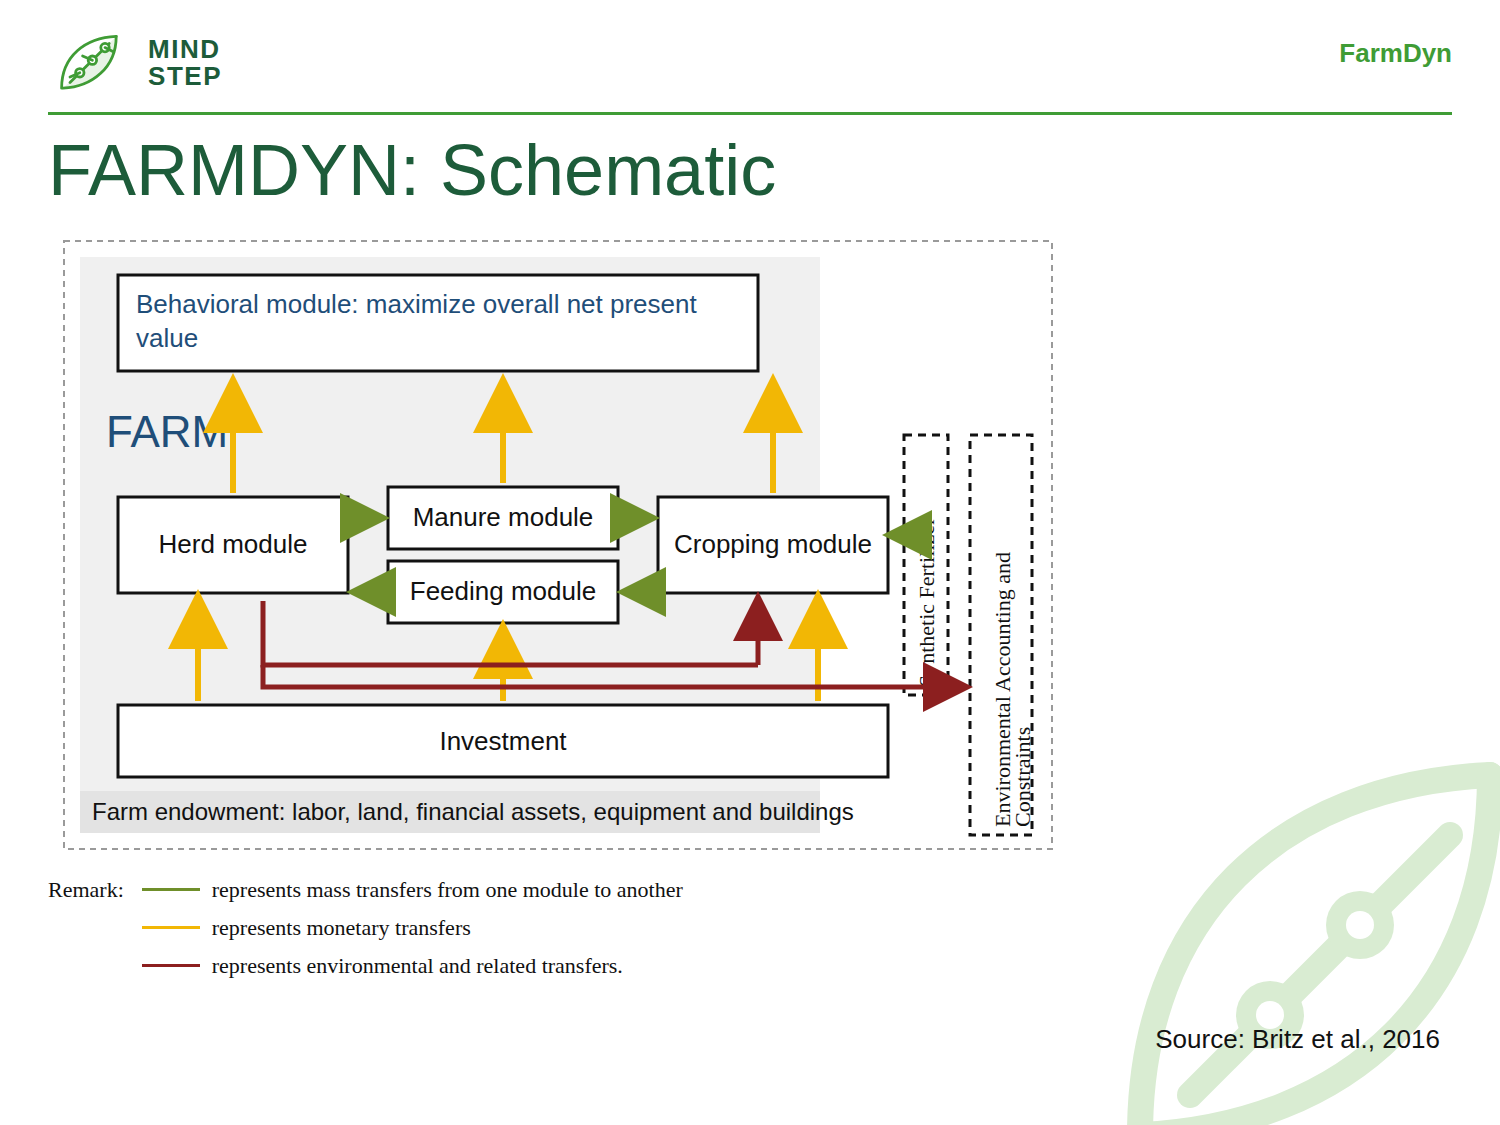Mind Step
FarmDyn
FARMDYN: Schematic
Behavioral module: maximize overall net present value FARM Herd module Manure module Feeding module Cropping module Investment Farm endowment: labor, land, financial assets, equipment and buildings Synthetic Fertilizer Environmental Accounting and Constraints
Remark: represents mass transfers from one module to another
Remark: represents monetary transfers
Remark: represents environmental and related transfers.
Source: Britz et al., 2016